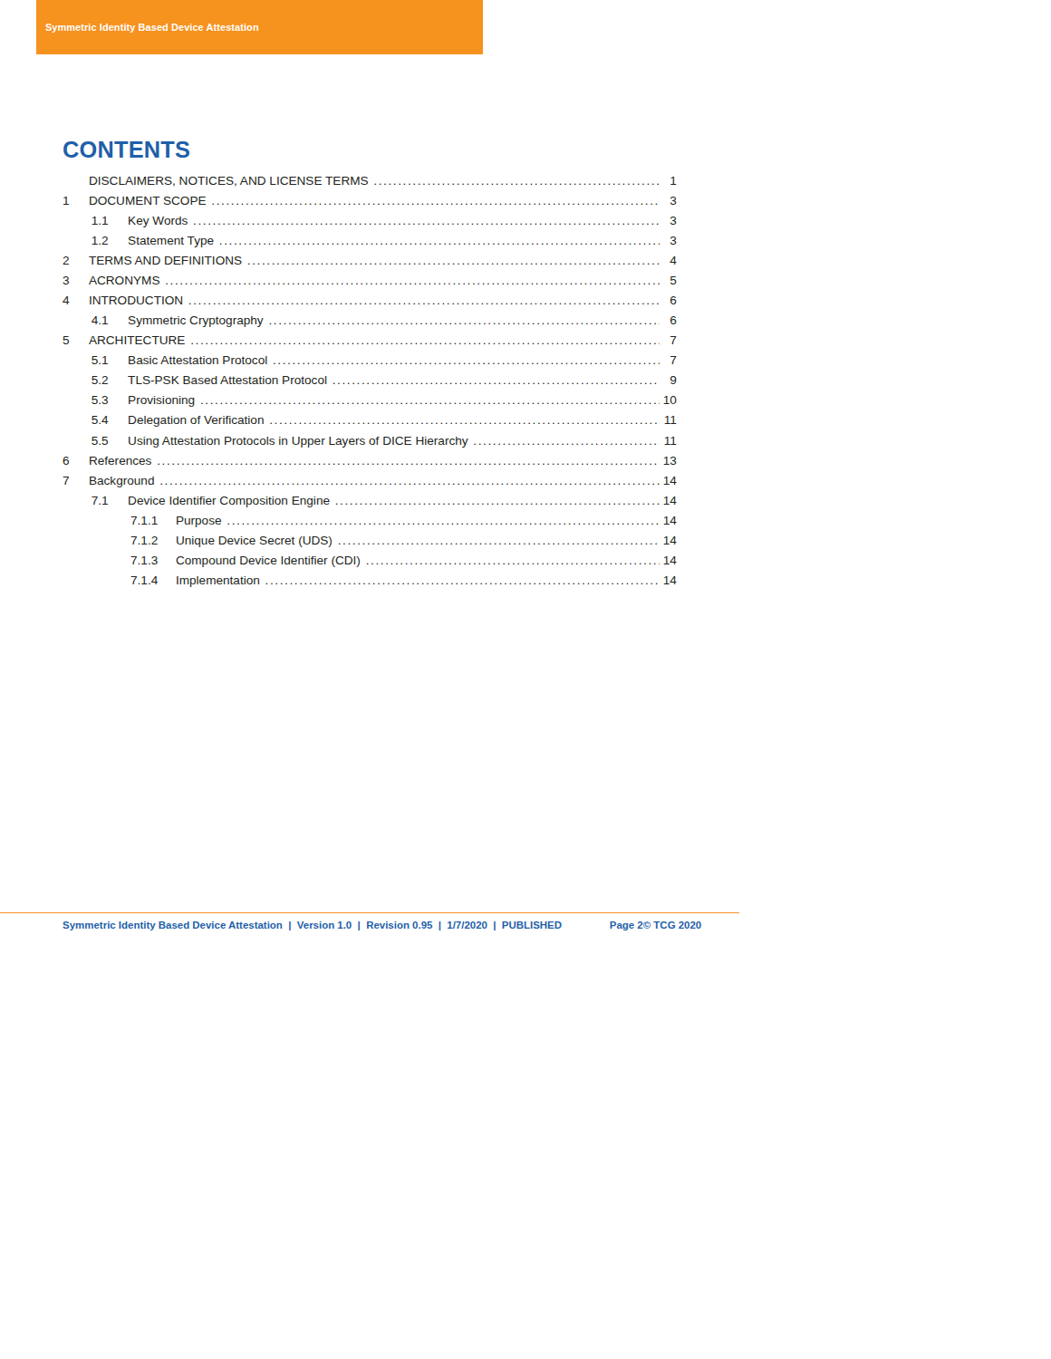Symmetric Identity Based Device Attestation
CONTENTS
DISCLAIMERS, NOTICES, AND LICENSE TERMS ................................................................................................ 1
1 DOCUMENT SCOPE ................................................................................................................................. 3
1.1 Key Words ............................................................................................................................................. 3
1.2 Statement Type ..................................................................................................................................... 3
2 TERMS AND DEFINITIONS ..................................................................................................................... 4
3 ACRONYMS ......................................................................................................................................... 5
4 INTRODUCTION ..................................................................................................................................... 6
4.1 Symmetric Cryptography ..................................................................................................................... 6
5 ARCHITECTURE .................................................................................................................................... 7
5.1 Basic Attestation Protocol ..................................................................................................................... 7
5.2 TLS-PSK Based Attestation Protocol ....................................................................................................... 9
5.3 Provisioning ......................................................................................................................................... 10
5.4 Delegation of Verification ....................................................................................................................... 11
5.5 Using Attestation Protocols in Upper Layers of DICE Hierarchy .............................................................. 11
6 References ............................................................................................................................................. 13
7 Background ............................................................................................................................................. 14
7.1 Device Identifier Composition Engine ....................................................................................................... 14
7.1.1 Purpose ............................................................................................................................. 14
7.1.2 Unique Device Secret (UDS) ............................................................................................. 14
7.1.3 Compound Device Identifier (CDI) ................................................................................. 14
7.1.4 Implementation ............................................................................................................. 14
Symmetric Identity Based Device Attestation | Version 1.0 | Revision 0.95 | 1/7/2020 | PUBLISHED
Page 2
© TCG 2020